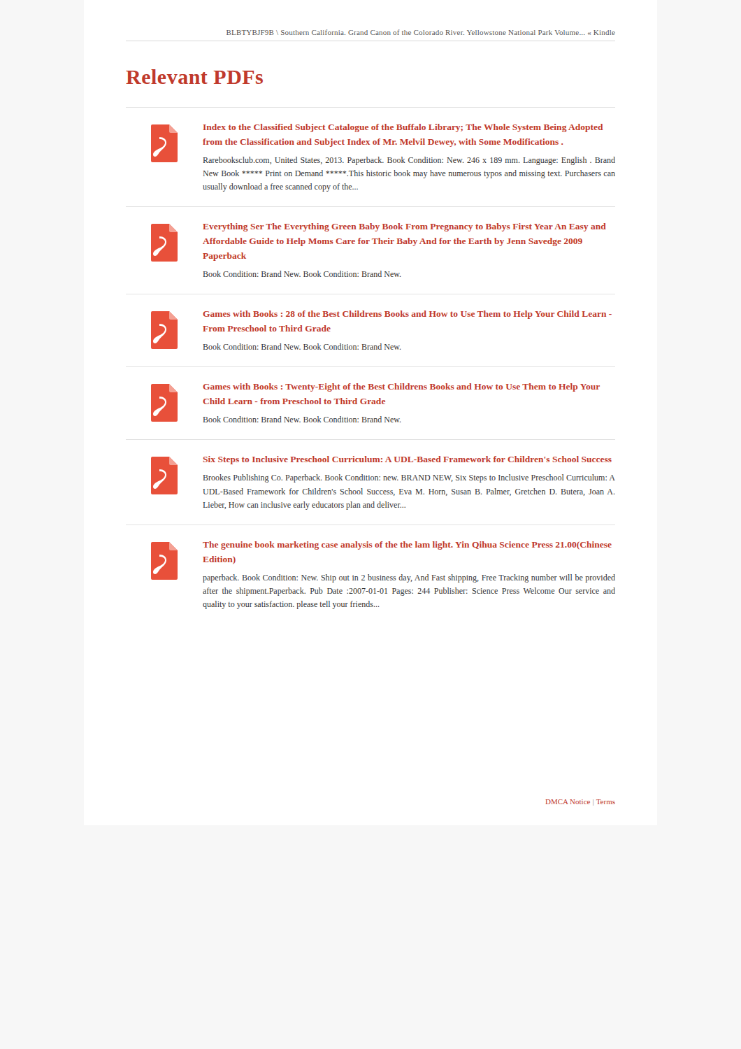BLBTYBJF9B \ Southern California. Grand Canon of the Colorado River. Yellowstone National Park Volume... « Kindle
Relevant PDFs
Index to the Classified Subject Catalogue of the Buffalo Library; The Whole System Being Adopted from the Classification and Subject Index of Mr. Melvil Dewey, with Some Modifications .
Rarebooksclub.com, United States, 2013. Paperback. Book Condition: New. 246 x 189 mm. Language: English . Brand New Book ***** Print on Demand *****.This historic book may have numerous typos and missing text. Purchasers can usually download a free scanned copy of the...
Everything Ser The Everything Green Baby Book From Pregnancy to Babys First Year An Easy and Affordable Guide to Help Moms Care for Their Baby And for the Earth by Jenn Savedge 2009 Paperback
Book Condition: Brand New. Book Condition: Brand New.
Games with Books : 28 of the Best Childrens Books and How to Use Them to Help Your Child Learn - From Preschool to Third Grade
Book Condition: Brand New. Book Condition: Brand New.
Games with Books : Twenty-Eight of the Best Childrens Books and How to Use Them to Help Your Child Learn - from Preschool to Third Grade
Book Condition: Brand New. Book Condition: Brand New.
Six Steps to Inclusive Preschool Curriculum: A UDL-Based Framework for Children's School Success
Brookes Publishing Co. Paperback. Book Condition: new. BRAND NEW, Six Steps to Inclusive Preschool Curriculum: A UDL-Based Framework for Children's School Success, Eva M. Horn, Susan B. Palmer, Gretchen D. Butera, Joan A. Lieber, How can inclusive early educators plan and deliver...
The genuine book marketing case analysis of the the lam light. Yin Qihua Science Press 21.00(Chinese Edition)
paperback. Book Condition: New. Ship out in 2 business day, And Fast shipping, Free Tracking number will be provided after the shipment.Paperback. Pub Date :2007-01-01 Pages: 244 Publisher: Science Press Welcome Our service and quality to your satisfaction. please tell your friends...
DMCA Notice|Terms